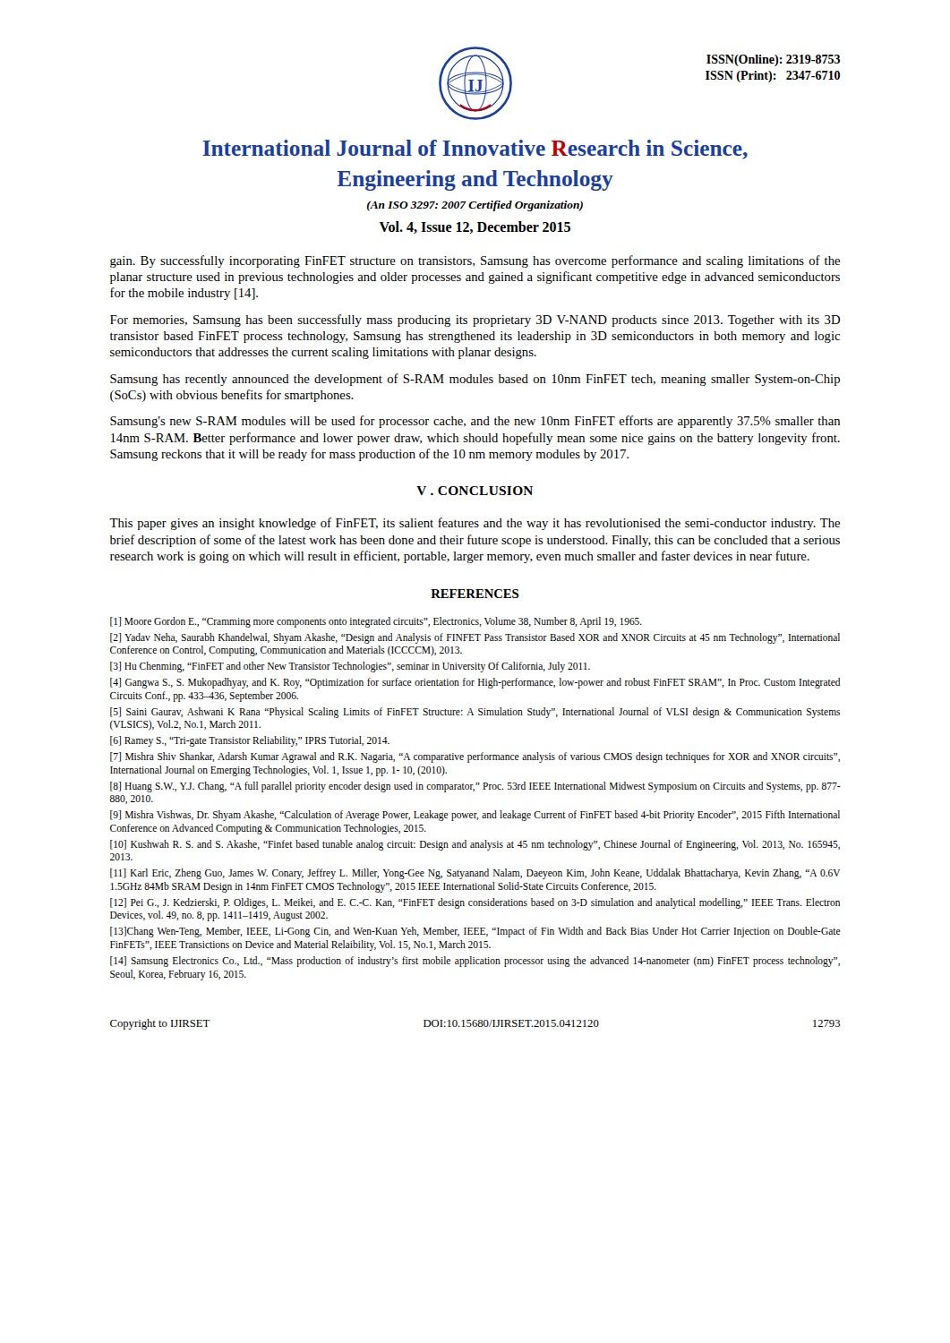ISSN(Online): 2319-8753
ISSN (Print): 2347-6710
IJ
International Journal of Innovative Research in Science,
Engineering and Technology
(An ISO 3297: 2007 Certified Organization)
Vol. 4, Issue 12, December 2015
gain. By successfully incorporating FinFET structure on transistors, Samsung has overcome performance and scaling limitations of the planar structure used in previous technologies and older processes and gained a significant competitive edge in advanced semiconductors for the mobile industry [14].
For memories, Samsung has been successfully mass producing its proprietary 3D V-NAND products since 2013. Together with its 3D transistor based FinFET process technology, Samsung has strengthened its leadership in 3D semiconductors in both memory and logic semiconductors that addresses the current scaling limitations with planar designs.
Samsung has recently announced the development of S-RAM modules based on 10nm FinFET tech, meaning smaller System-on-Chip (SoCs) with obvious benefits for smartphones.
Samsung's new S-RAM modules will be used for processor cache, and the new 10nm FinFET efforts are apparently 37.5% smaller than 14nm S-RAM. Better performance and lower power draw, which should hopefully mean some nice gains on the battery longevity front. Samsung reckons that it will be ready for mass production of the 10 nm memory modules by 2017.
V . CONCLUSION
This paper gives an insight knowledge of FinFET, its salient features and the way it has revolutionised the semi-conductor industry. The brief description of some of the latest work has been done and their future scope is understood. Finally, this can be concluded that a serious research work is going on which will result in efficient, portable, larger memory, even much smaller and faster devices in near future.
REFERENCES
[1] Moore Gordon E., “Cramming more components onto integrated circuits”, Electronics, Volume 38, Number 8, April 19, 1965.
[2] Yadav Neha, Saurabh Khandelwal, Shyam Akashe, “Design and Analysis of FINFET Pass Transistor Based XOR and XNOR Circuits at 45 nm Technology”, International Conference on Control, Computing, Communication and Materials (ICCCCM), 2013.
[3] Hu Chenming, “FinFET and other New Transistor Technologies”, seminar in University Of California, July 2011.
[4] Gangwa S., S. Mukopadhyay, and K. Roy, “Optimization for surface orientation for High-performance, low-power and robust FinFET SRAM”, In Proc. Custom Integrated Circuits Conf., pp. 433–436, September 2006.
[5] Saini Gaurav, Ashwani K Rana “Physical Scaling Limits of FinFET Structure: A Simulation Study”, International Journal of VLSI design & Communication Systems (VLSICS), Vol.2, No.1, March 2011.
[6] Ramey S., “Tri-gate Transistor Reliability,” IPRS Tutorial, 2014.
[7] Mishra Shiv Shankar, Adarsh Kumar Agrawal and R.K. Nagaria, “A comparative performance analysis of various CMOS design techniques for XOR and XNOR circuits”, International Journal on Emerging Technologies, Vol. 1, Issue 1, pp. 1- 10, (2010).
[8] Huang S.W., Y.J. Chang, “A full parallel priority encoder design used in comparator,” Proc. 53rd IEEE International Midwest Symposium on Circuits and Systems, pp. 877-880, 2010.
[9] Mishra Vishwas, Dr. Shyam Akashe, “Calculation of Average Power, Leakage power, and leakage Current of FinFET based 4-bit Priority Encoder”, 2015 Fifth International Conference on Advanced Computing & Communication Technologies, 2015.
[10] Kushwah R. S. and S. Akashe, “Finfet based tunable analog circuit: Design and analysis at 45 nm technology”, Chinese Journal of Engineering, Vol. 2013, No. 165945, 2013.
[11] Karl Eric, Zheng Guo, James W. Conary, Jeffrey L. Miller, Yong-Gee Ng, Satyanand Nalam, Daeyeon Kim, John Keane, Uddalak Bhattacharya, Kevin Zhang, “A 0.6V 1.5GHz 84Mb SRAM Design in 14nm FinFET CMOS Technology”, 2015 IEEE International Solid-State Circuits Conference, 2015.
[12] Pei G., J. Kedzierski, P. Oldiges, L. Meikei, and E. C.-C. Kan, “FinFET design considerations based on 3-D simulation and analytical modelling,” IEEE Trans. Electron Devices, vol. 49, no. 8, pp. 1411–1419, August 2002.
[13]Chang Wen-Teng, Member, IEEE, Li-Gong Cin, and Wen-Kuan Yeh, Member, IEEE, “Impact of Fin Width and Back Bias Under Hot Carrier Injection on Double-Gate FinFETs”, IEEE Transictions on Device and Material Relaibility, Vol. 15, No.1, March 2015.
[14] Samsung Electronics Co., Ltd., “Mass production of industry’s first mobile application processor using the advanced 14-nanometer (nm) FinFET process technology”, Seoul, Korea, February 16, 2015.
Copyright to IJIRSET
DOI:10.15680/IJIRSET.2015.0412120
12793